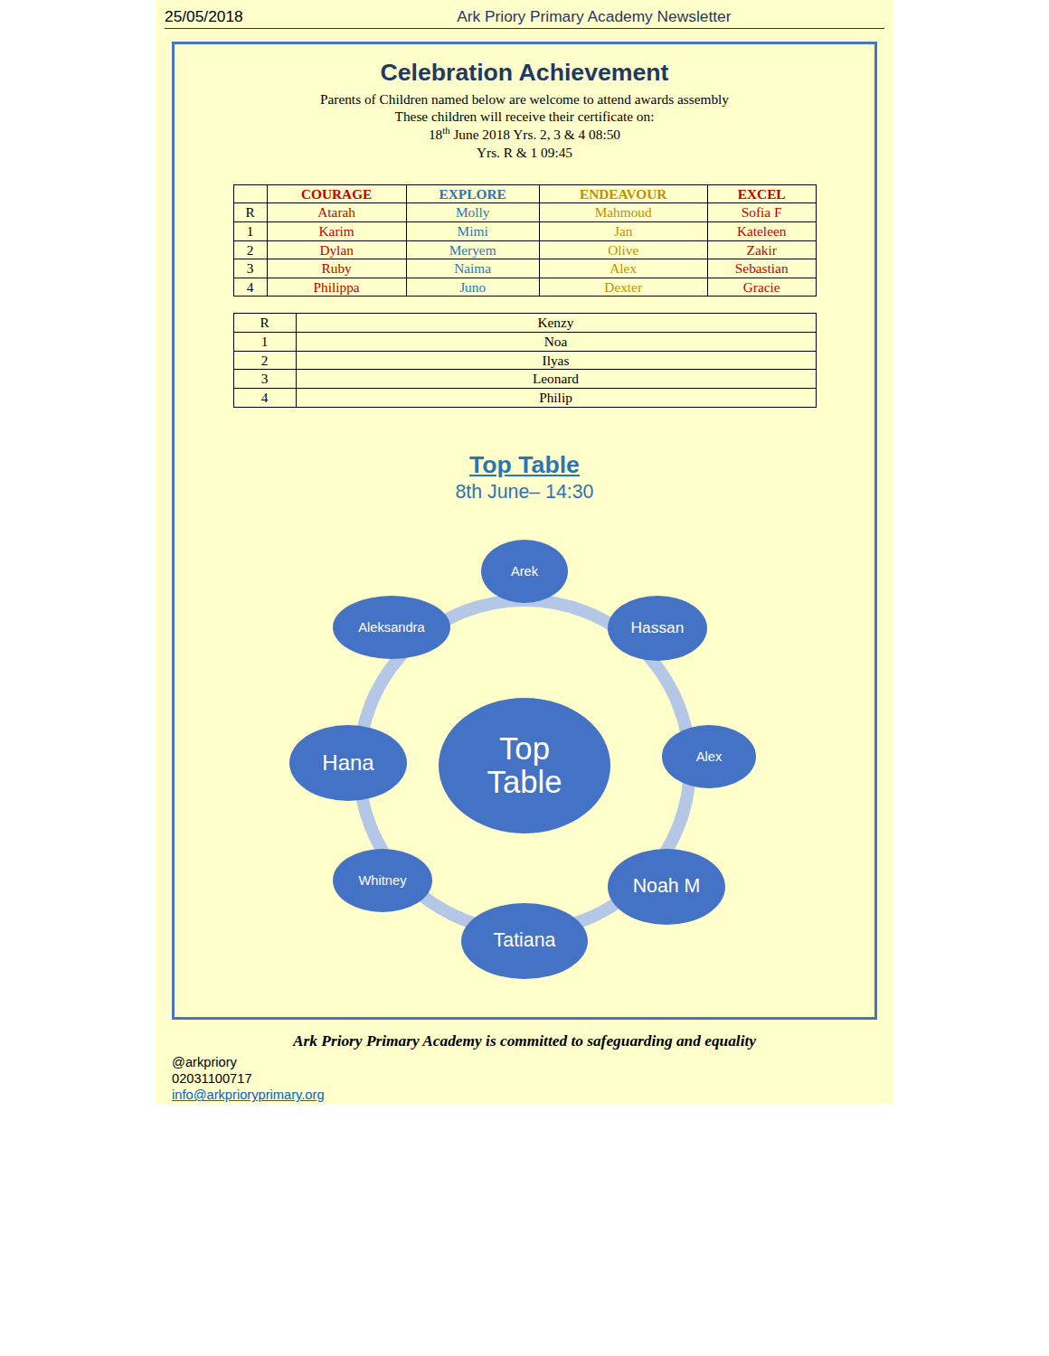25/05/2018
Ark Priory Primary Academy Newsletter
Celebration Achievement
Parents of Children named below are welcome to attend awards assembly
These children will receive their certificate on:
18th June 2018 Yrs. 2, 3 & 4 08:50
Yrs. R & 1 09:45
| | COURAGE | EXPLORE | ENDEAVOUR | EXCEL |
| --- | --- | --- | --- | --- |
| R | Atarah | Molly | Mahmoud | Sofia F |
| 1 | Karim | Mimi | Jan | Kateleen |
| 2 | Dylan | Meryem | Olive | Zakir |
| 3 | Ruby | Naima | Alex | Sebastian |
| 4 | Philippa | Juno | Dexter | Gracie |
| R | Kenzy |
| 1 | Noa |
| 2 | Ilyas |
| 3 | Leonard |
| 4 | Philip |
Top Table
8th June– 14:30
Top
Table
Arek
Hassan
Alex
Noah M
Tatiana
Whitney
Hana
Aleksandra
Ark Priory Primary Academy is committed to safeguarding and equality
@arkpriory
02031100717
info@arkprioryprimary.org